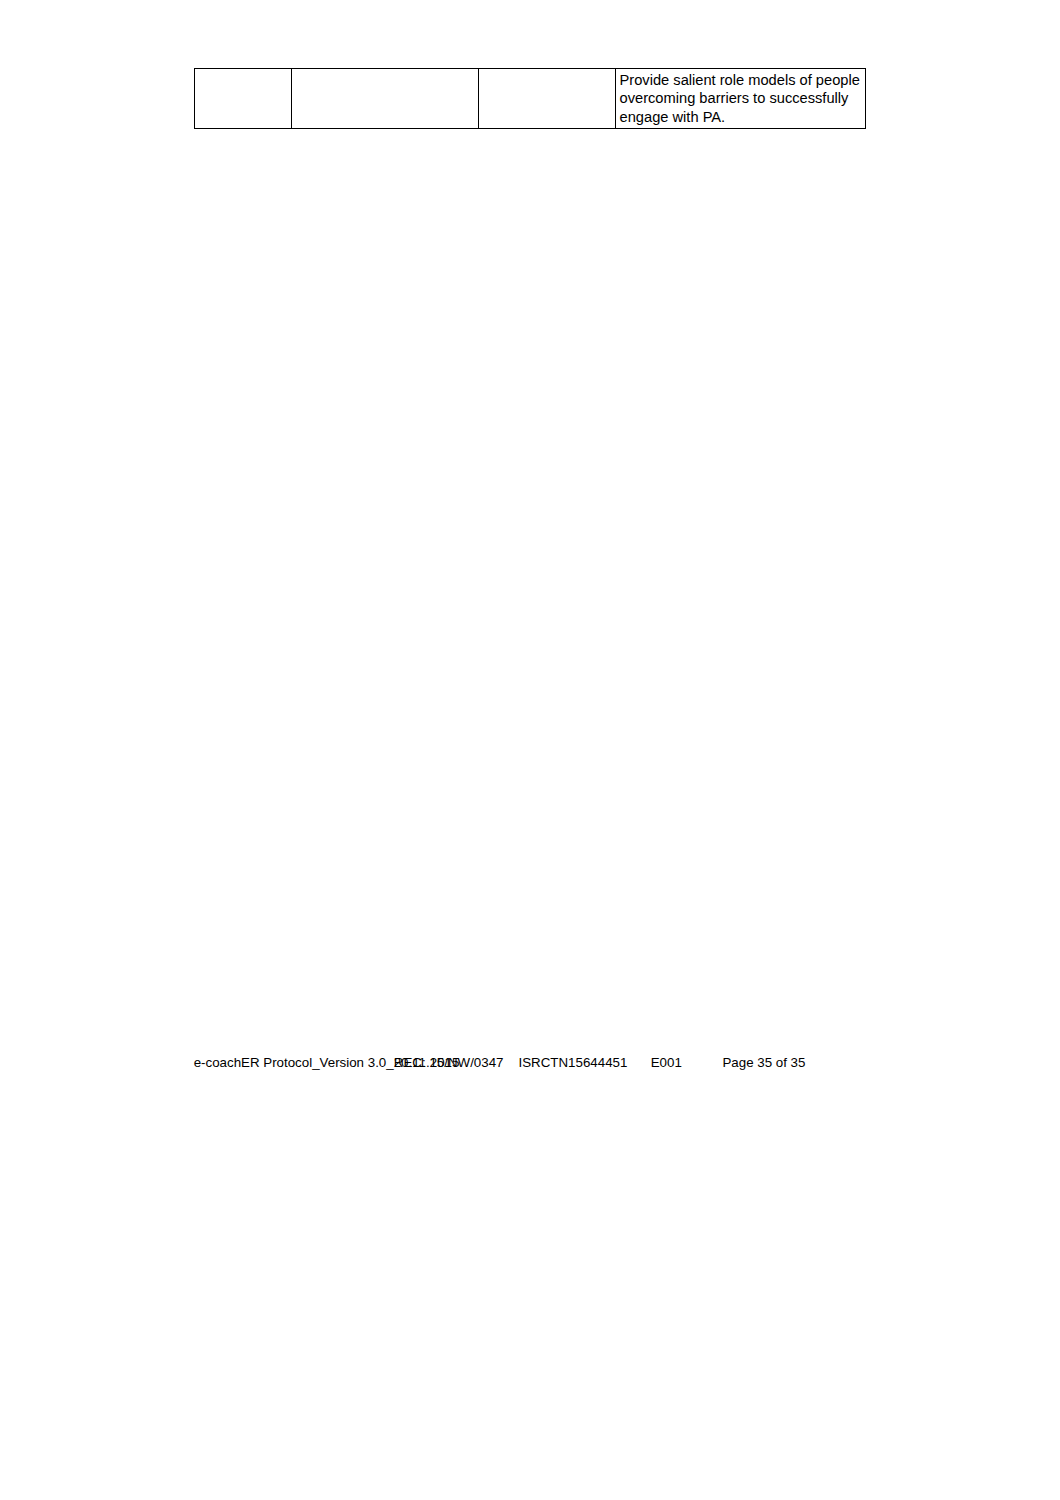| | | | Provide salient role models of people overcoming barriers to successfully engage with PA. |
e-coachER Protocol_Version 3.0_20.11.2015 REC: 15/NW/0347 ISRCTN15644451 E001 Page 35 of 35